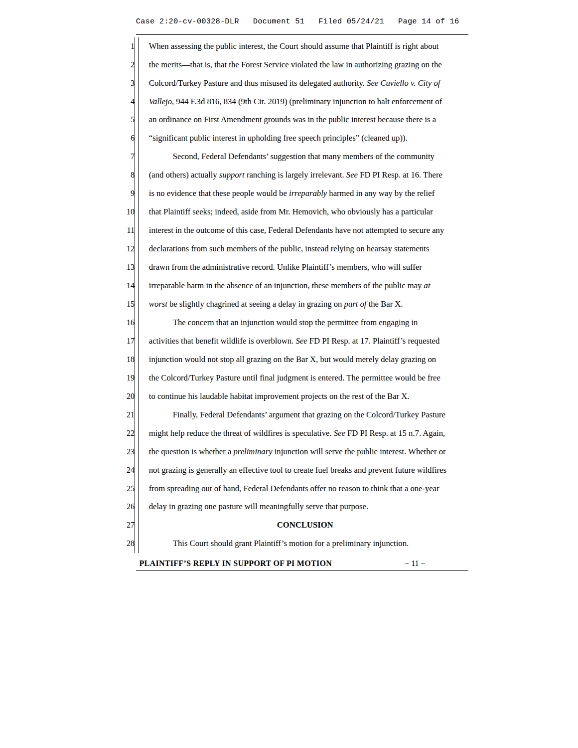Case 2:20-cv-00328-DLR Document 51 Filed 05/24/21 Page 14 of 16
| 1 2 3 4 5 6 7 8 9 10 11 12 13 14 15 16 17 18 19 20 21 22 23 24 25 26 27 28 | | When assessing the public interest, the Court should assume that Plaintiff is right about the merits—that is, that the Forest Service violated the law in authorizing grazing on the Colcord/Turkey Pasture and thus misused its delegated authority. See Cuviello v. City of Vallejo , 944 F.3d 816, 834 (9th Cir. 2019) (preliminary injunction to halt enforcement of an ordinance on First Amendment grounds was in the public interest because there is a “significant public interest in upholding free speech principles” (cleaned up)). Second, Federal Defendants’ suggestion that many members of the community (and others) actually support ranching is largely irrelevant. See FD PI Resp. at 16. There is no evidence that these people would be irreparably harmed in any way by the relief that Plaintiff seeks; indeed, aside from Mr. Hemovich, who obviously has a particular interest in the outcome of this case, Federal Defendants have not attempted to secure any declarations from such members of the public, instead relying on hearsay statements drawn from the administrative record. Unlike Plaintiff’s members, who will suffer irreparable harm in the absence of an injunction, these members of the public may at worst be slightly chagrined at seeing a delay in grazing on part of the Bar X. The concern that an injunction would stop the permittee from engaging in activities that benefit wildlife is overblown. See FD PI Resp. at 17. Plaintiff’s requested injunction would not stop all grazing on the Bar X, but would merely delay grazing on the Colcord/Turkey Pasture until final judgment is entered. The permittee would be free to continue his laudable habitat improvement projects on the rest of the Bar X. Finally, Federal Defendants’ argument that grazing on the Colcord/Turkey Pasture might help reduce the threat of wildfires is speculative. See FD PI Resp. at 15 n.7. Again, the question is whether a preliminary injunction will serve the public interest. Whether or not grazing is generally an effective tool to create fuel breaks and prevent future wildfires from spreading out of hand, Federal Defendants offer no reason to think that a one-year delay in grazing one pasture will meaningfully serve that purpose. CONCLUSION This Court should grant Plaintiff’s motion for a preliminary injunction. |
PLAINTIFF’S REPLY IN SUPPORT OF PI MOTION
− 11 −